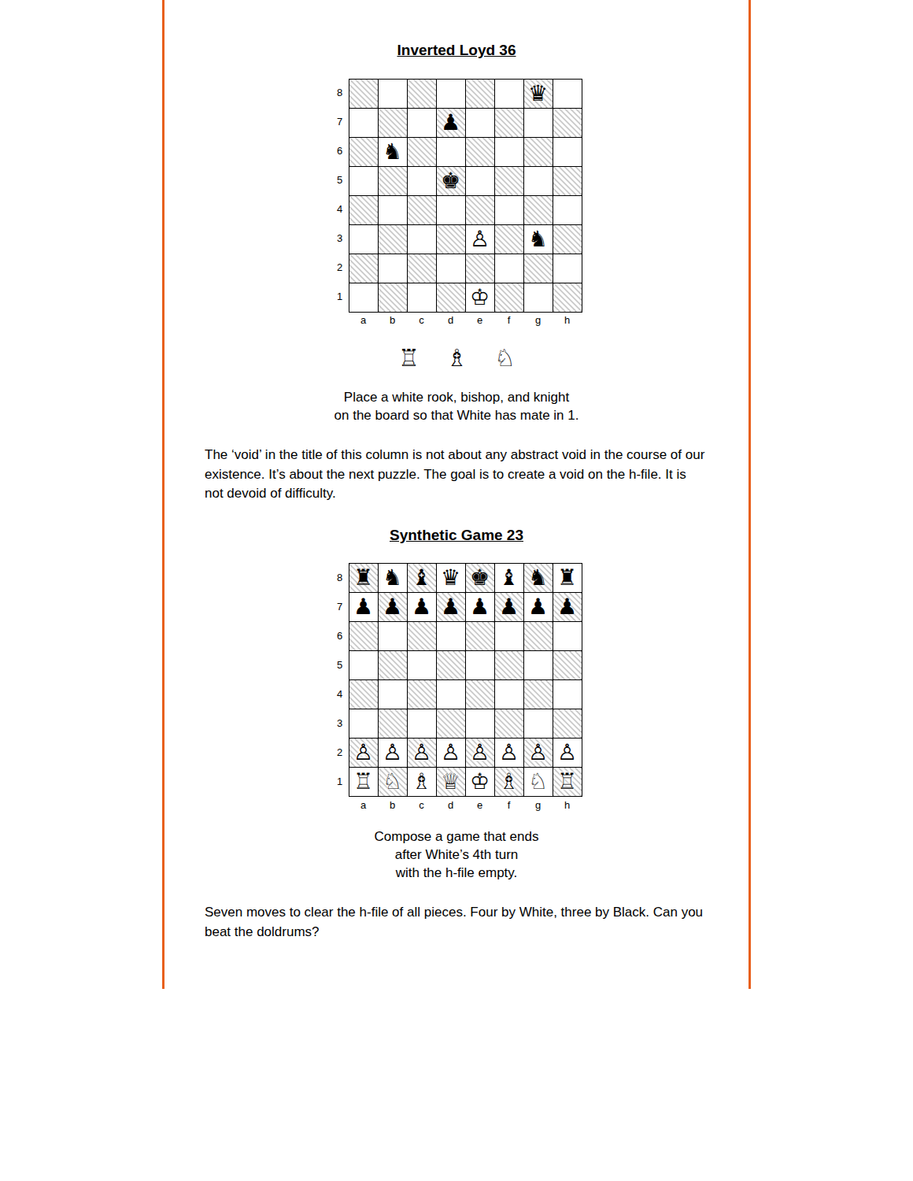Inverted Loyd 36
| 8 | | | | | | | ♛ | |
| 7 | | | | ♟ | | | | |
| 6 | | ♞ | | | | | | |
| 5 | | | | ♚ | | | | |
| 4 | | | | | | | | |
| 3 | | | | | ♙ | | ♞ | |
| 2 | | | | | | | | |
| 1 | | | | | ♔ | | | |
| | a | b | c | d | e | f | g | h |
♖♗♘
Place a white rook, bishop, and knight
on the board so that White has mate in 1.
The ‘void’ in the title of this column is not about any abstract void in the course of our existence. It’s about the next puzzle. The goal is to create a void on the h-file. It is not devoid of difficulty.
Synthetic Game 23
| 8 | ♜ | ♞ | ♝ | ♛ | ♚ | ♝ | ♞ | ♜ |
| 7 | ♟ | ♟ | ♟ | ♟ | ♟ | ♟ | ♟ | ♟ |
| 6 | | | | | | | | |
| 5 | | | | | | | | |
| 4 | | | | | | | | |
| 3 | | | | | | | | |
| 2 | ♙ | ♙ | ♙ | ♙ | ♙ | ♙ | ♙ | ♙ |
| 1 | ♖ | ♘ | ♗ | ♕ | ♔ | ♗ | ♘ | ♖ |
| | a | b | c | d | e | f | g | h |
Compose a game that ends
after White’s 4th turn
with the h-file empty.
Seven moves to clear the h-file of all pieces. Four by White, three by Black. Can you beat the doldrums?